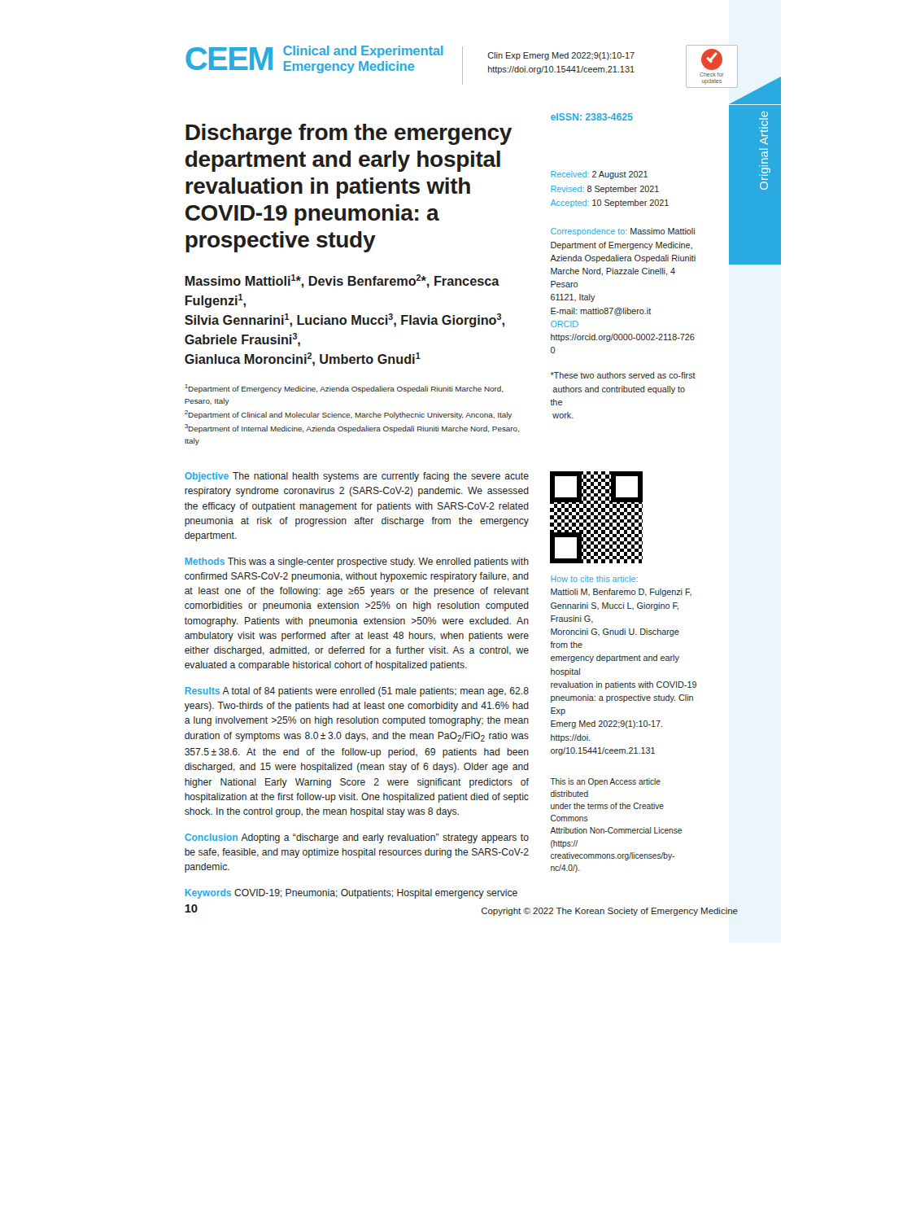Original Article
CEEM
Clinical and Experimental
Emergency Medicine
Clin Exp Emerg Med 2022;9(1):10-17
https://doi.org/10.15441/ceem.21.131
Check for
updates
Discharge from the emergency department and early hospital revaluation in patients with COVID-19 pneumonia: a prospective study
Massimo Mattioli1*, Devis Benfaremo2*, Francesca Fulgenzi1,
Silvia Gennarini1, Luciano Mucci3, Flavia Giorgino3, Gabriele Frausini3,
Gianluca Moroncini2, Umberto Gnudi1
1Department of Emergency Medicine, Azienda Ospedaliera Ospedali Riuniti Marche Nord, Pesaro, Italy
2Department of Clinical and Molecular Science, Marche Polythecnic University, Ancona, Italy
3Department of Internal Medicine, Azienda Ospedaliera Ospedali Riuniti Marche Nord, Pesaro, Italy
Objective The national health systems are currently facing the severe acute respiratory syndrome coronavirus 2 (SARS-CoV-2) pandemic. We assessed the efficacy of outpatient management for patients with SARS-CoV-2 related pneumonia at risk of progression after discharge from the emergency department.
Methods This was a single-center prospective study. We enrolled patients with confirmed SARS-CoV-2 pneumonia, without hypoxemic respiratory failure, and at least one of the following: age ≥65 years or the presence of relevant comorbidities or pneumonia extension >25% on high resolution computed tomography. Patients with pneumonia extension >50% were excluded. An ambulatory visit was performed after at least 48 hours, when patients were either discharged, admitted, or deferred for a further visit. As a control, we evaluated a comparable historical cohort of hospitalized patients.
Results A total of 84 patients were enrolled (51 male patients; mean age, 62.8 years). Two-thirds of the patients had at least one comorbidity and 41.6% had a lung involvement >25% on high resolution computed tomography; the mean duration of symptoms was 8.0 ± 3.0 days, and the mean PaO2/FiO2 ratio was 357.5 ± 38.6. At the end of the follow-up period, 69 patients had been discharged, and 15 were hospitalized (mean stay of 6 days). Older age and higher National Early Warning Score 2 were significant predictors of hospitalization at the first follow-up visit. One hospitalized patient died of septic shock. In the control group, the mean hospital stay was 8 days.
Conclusion Adopting a “discharge and early revaluation” strategy appears to be safe, feasible, and may optimize hospital resources during the SARS-CoV-2 pandemic.
Keywords COVID-19; Pneumonia; Outpatients; Hospital emergency service
eISSN: 2383-4625
Received: 2 August 2021
Revised: 8 September 2021
Accepted: 10 September 2021
Correspondence to: Massimo Mattioli
Department of Emergency Medicine,
Azienda Ospedaliera Ospedali Riuniti
Marche Nord, Piazzale Cinelli, 4 Pesaro
61121, Italy
E-mail: mattio87@libero.it
ORCID
https://orcid.org/0000-0002-2118-7260
*These two authors served as co-first
authors and contributed equally to the
work.
How to cite this article:
Mattioli M, Benfaremo D, Fulgenzi F,
Gennarini S, Mucci L, Giorgino F, Frausini G,
Moroncini G, Gnudi U. Discharge from the
emergency department and early hospital
revaluation in patients with COVID-19
pneumonia: a prospective study. Clin Exp
Emerg Med 2022;9(1):10-17. https://doi.
org/10.15441/ceem.21.131
This is an Open Access article distributed
under the terms of the Creative Commons
Attribution Non-Commercial License (https://
creativecommons.org/licenses/by-nc/4.0/).
10
Copyright © 2022 The Korean Society of Emergency Medicine